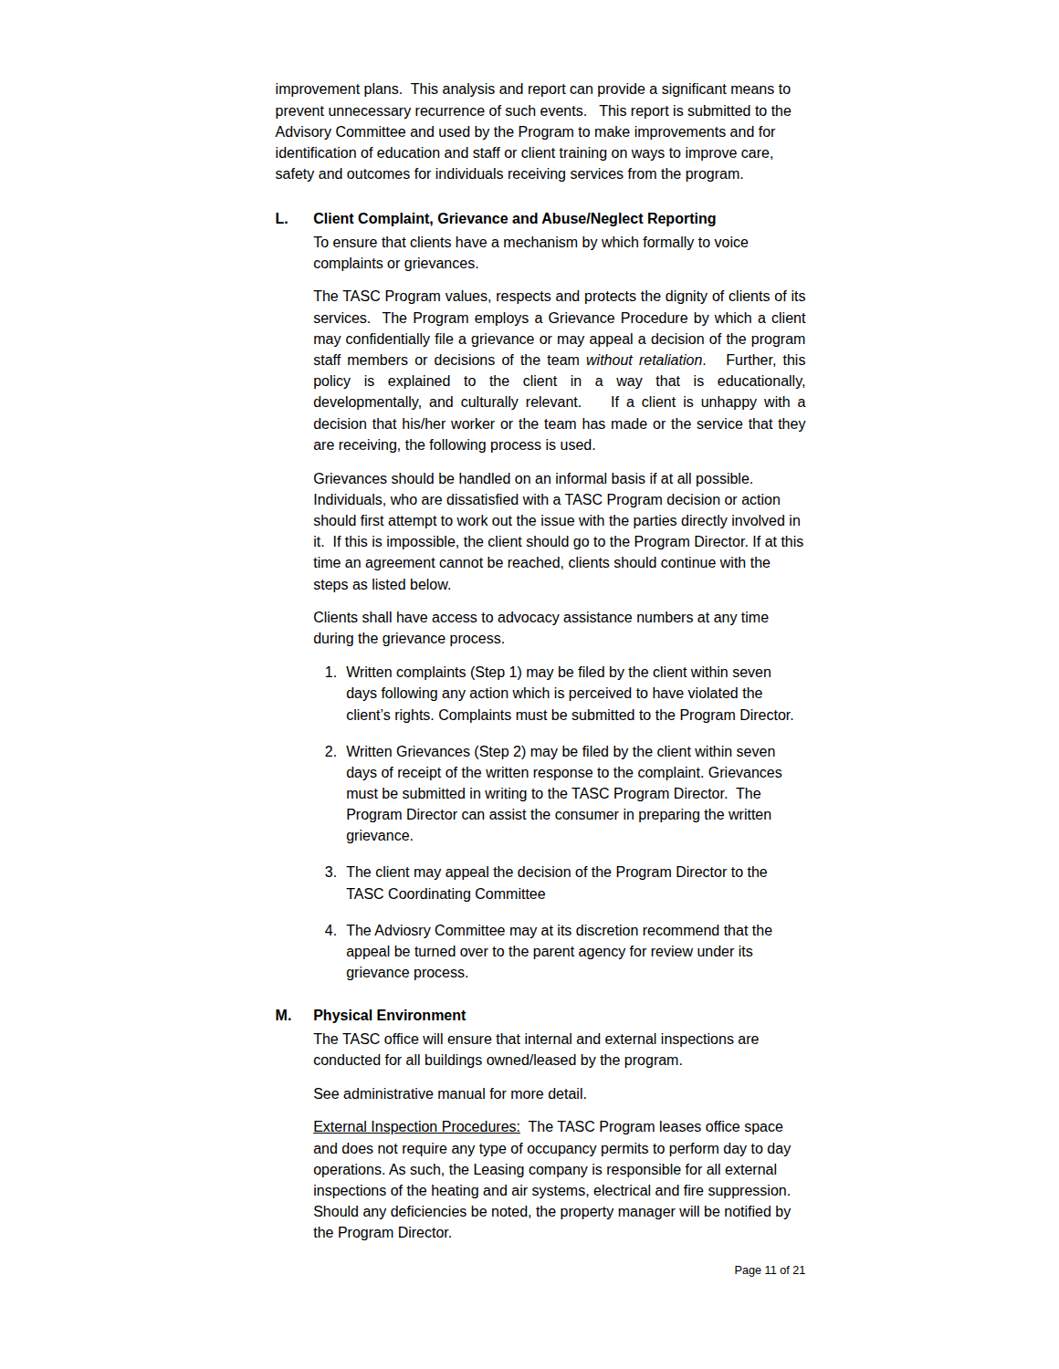improvement plans. This analysis and report can provide a significant means to prevent unnecessary recurrence of such events. This report is submitted to the Advisory Committee and used by the Program to make improvements and for identification of education and staff or client training on ways to improve care, safety and outcomes for individuals receiving services from the program.
L. Client Complaint, Grievance and Abuse/Neglect Reporting
To ensure that clients have a mechanism by which formally to voice complaints or grievances.
The TASC Program values, respects and protects the dignity of clients of its services. The Program employs a Grievance Procedure by which a client may confidentially file a grievance or may appeal a decision of the program staff members or decisions of the team without retaliation. Further, this policy is explained to the client in a way that is educationally, developmentally, and culturally relevant. If a client is unhappy with a decision that his/her worker or the team has made or the service that they are receiving, the following process is used.
Grievances should be handled on an informal basis if at all possible. Individuals, who are dissatisfied with a TASC Program decision or action should first attempt to work out the issue with the parties directly involved in it. If this is impossible, the client should go to the Program Director. If at this time an agreement cannot be reached, clients should continue with the steps as listed below.
Clients shall have access to advocacy assistance numbers at any time during the grievance process.
Written complaints (Step 1) may be filed by the client within seven days following any action which is perceived to have violated the client’s rights. Complaints must be submitted to the Program Director.
Written Grievances (Step 2) may be filed by the client within seven days of receipt of the written response to the complaint. Grievances must be submitted in writing to the TASC Program Director. The Program Director can assist the consumer in preparing the written grievance.
The client may appeal the decision of the Program Director to the TASC Coordinating Committee
The Adviosry Committee may at its discretion recommend that the appeal be turned over to the parent agency for review under its grievance process.
M. Physical Environment
The TASC office will ensure that internal and external inspections are conducted for all buildings owned/leased by the program.
See administrative manual for more detail.
External Inspection Procedures: The TASC Program leases office space and does not require any type of occupancy permits to perform day to day operations. As such, the Leasing company is responsible for all external inspections of the heating and air systems, electrical and fire suppression. Should any deficiencies be noted, the property manager will be notified by the Program Director.
Page 11 of 21